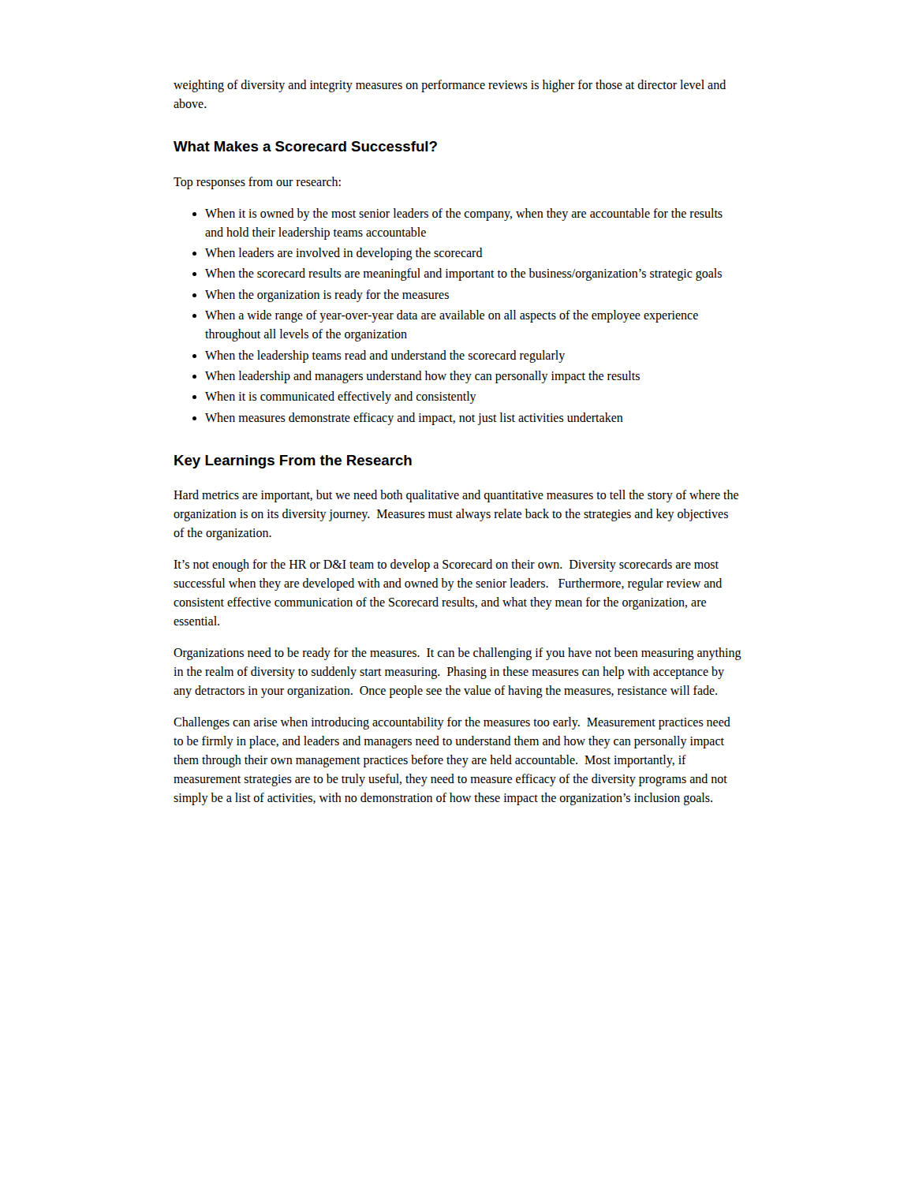weighting of diversity and integrity measures on performance reviews is higher for those at director level and above.
What Makes a Scorecard Successful?
Top responses from our research:
When it is owned by the most senior leaders of the company, when they are accountable for the results and hold their leadership teams accountable
When leaders are involved in developing the scorecard
When the scorecard results are meaningful and important to the business/organization’s strategic goals
When the organization is ready for the measures
When a wide range of year-over-year data are available on all aspects of the employee experience throughout all levels of the organization
When the leadership teams read and understand the scorecard regularly
When leadership and managers understand how they can personally impact the results
When it is communicated effectively and consistently
When measures demonstrate efficacy and impact, not just list activities undertaken
Key Learnings From the Research
Hard metrics are important, but we need both qualitative and quantitative measures to tell the story of where the organization is on its diversity journey. Measures must always relate back to the strategies and key objectives of the organization.
It’s not enough for the HR or D&I team to develop a Scorecard on their own. Diversity scorecards are most successful when they are developed with and owned by the senior leaders. Furthermore, regular review and consistent effective communication of the Scorecard results, and what they mean for the organization, are essential.
Organizations need to be ready for the measures. It can be challenging if you have not been measuring anything in the realm of diversity to suddenly start measuring. Phasing in these measures can help with acceptance by any detractors in your organization. Once people see the value of having the measures, resistance will fade.
Challenges can arise when introducing accountability for the measures too early. Measurement practices need to be firmly in place, and leaders and managers need to understand them and how they can personally impact them through their own management practices before they are held accountable. Most importantly, if measurement strategies are to be truly useful, they need to measure efficacy of the diversity programs and not simply be a list of activities, with no demonstration of how these impact the organization’s inclusion goals.